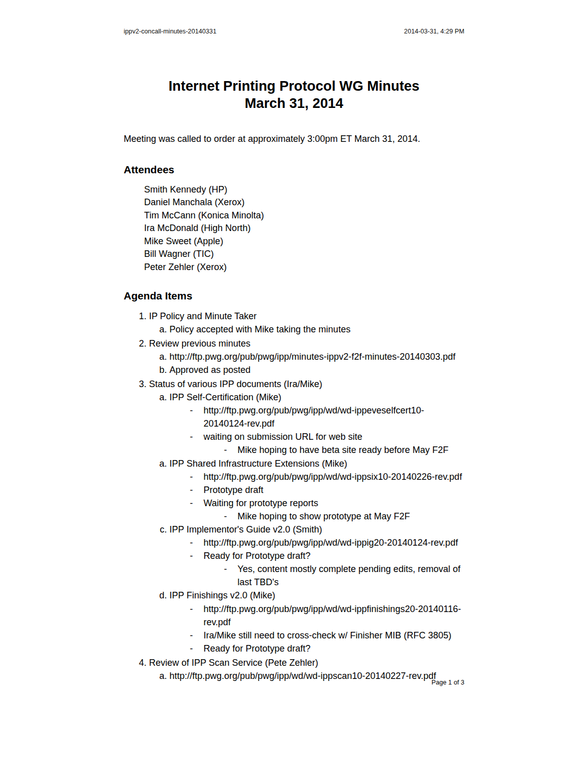ippv2-concall-minutes-20140331 2014-03-31, 4:29 PM
Internet Printing Protocol WG Minutes
March 31, 2014
Meeting was called to order at approximately 3:00pm ET March 31, 2014.
Attendees
Smith Kennedy (HP)
Daniel Manchala (Xerox)
Tim McCann (Konica Minolta)
Ira McDonald (High North)
Mike Sweet (Apple)
Bill Wagner (TIC)
Peter Zehler (Xerox)
Agenda Items
IP Policy and Minute Taker
Policy accepted with Mike taking the minutes
Review previous minutes
http://ftp.pwg.org/pub/pwg/ipp/minutes-ippv2-f2f-minutes-20140303.pdf
Approved as posted
Status of various IPP documents (Ira/Mike)
IPP Self-Certification (Mike)
http://ftp.pwg.org/pub/pwg/ipp/wd/wd-ippeveselfcert10-20140124-rev.pdf
waiting on submission URL for web site
Mike hoping to have beta site ready before May F2F
IPP Shared Infrastructure Extensions (Mike)
http://ftp.pwg.org/pub/pwg/ipp/wd/wd-ippsix10-20140226-rev.pdf
Prototype draft
Waiting for prototype reports
Mike hoping to show prototype at May F2F
IPP Implementor's Guide v2.0 (Smith)
http://ftp.pwg.org/pub/pwg/ipp/wd/wd-ippig20-20140124-rev.pdf
Ready for Prototype draft?
Yes, content mostly complete pending edits, removal of last TBD's
IPP Finishings v2.0 (Mike)
http://ftp.pwg.org/pub/pwg/ipp/wd/wd-ippfinishings20-20140116-rev.pdf
Ira/Mike still need to cross-check w/ Finisher MIB (RFC 3805)
Ready for Prototype draft?
Review of IPP Scan Service (Pete Zehler)
http://ftp.pwg.org/pub/pwg/ipp/wd/wd-ippscan10-20140227-rev.pdf
Page 1 of 3